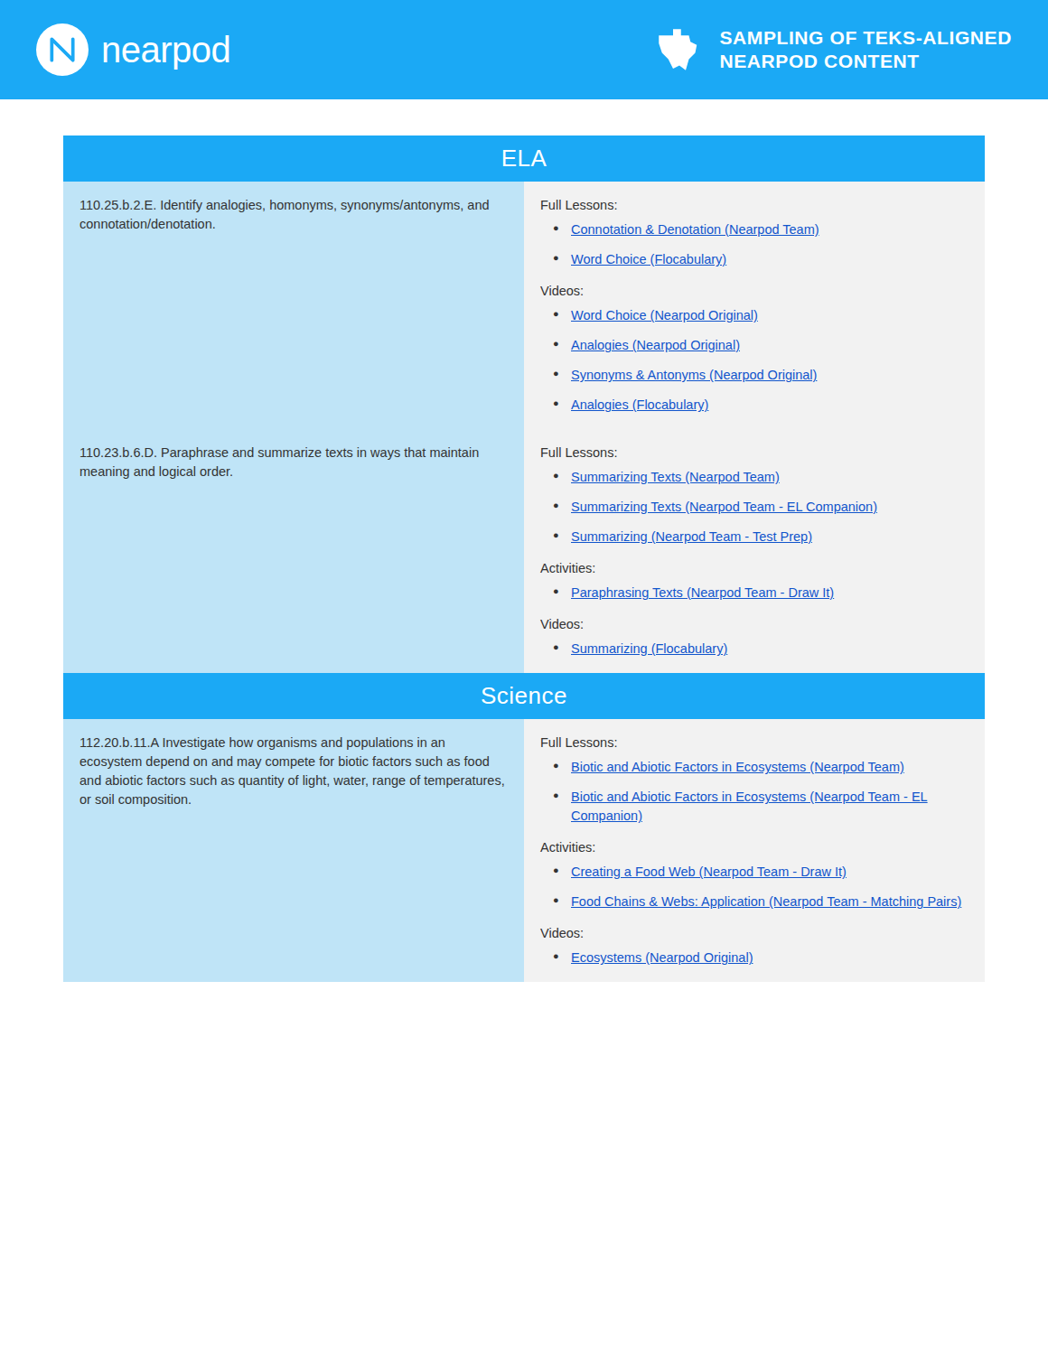nearpod
Sampling of TEKS-Aligned
Nearpod Content
| ELA |
| --- |
| 110.25.b.2.E. Identify analogies, homonyms, synonyms/antonyms, and connotation/denotation. | Full Lessons: Connotation & Denotation (Nearpod Team) Word Choice (Flocabulary) Videos: Word Choice (Nearpod Original) Analogies (Nearpod Original) Synonyms & Antonyms (Nearpod Original) Analogies (Flocabulary) |
| 110.23.b.6.D. Paraphrase and summarize texts in ways that maintain meaning and logical order. | Full Lessons: Summarizing Texts (Nearpod Team) Summarizing Texts (Nearpod Team - EL Companion) Summarizing (Nearpod Team - Test Prep) Activities: Paraphrasing Texts (Nearpod Team - Draw It) Videos: Summarizing (Flocabulary) |
| Science |
| 112.20.b.11.A Investigate how organisms and populations in an ecosystem depend on and may compete for biotic factors such as food and abiotic factors such as quantity of light, water, range of temperatures, or soil composition. | Full Lessons: Biotic and Abiotic Factors in Ecosystems (Nearpod Team) Biotic and Abiotic Factors in Ecosystems (Nearpod Team - EL Companion) Activities: Creating a Food Web (Nearpod Team - Draw It) Food Chains & Webs: Application (Nearpod Team - Matching Pairs) Videos: Ecosystems (Nearpod Original) |